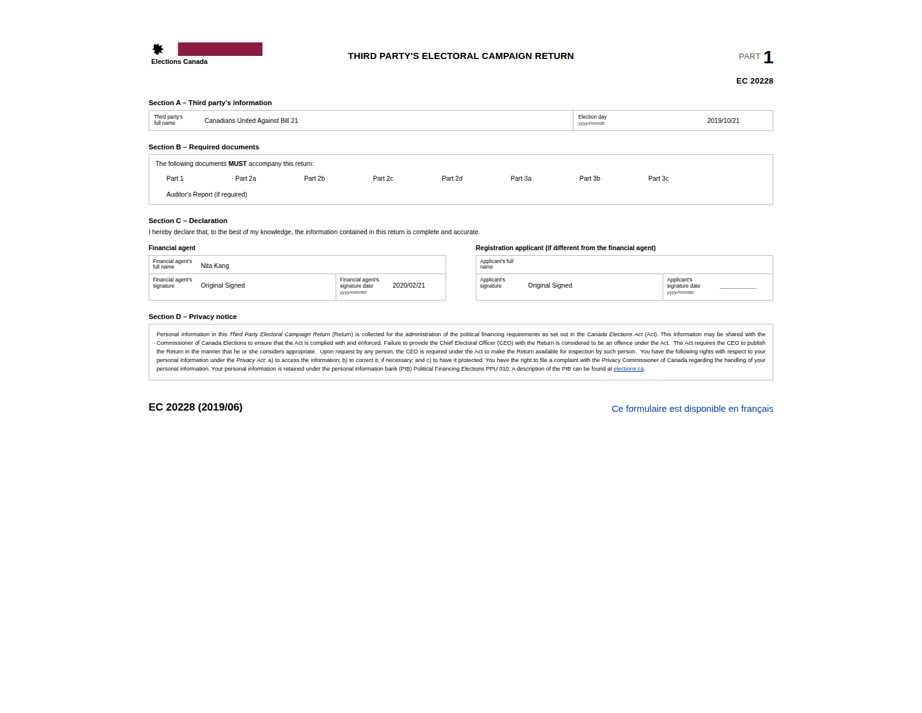Elections Canada
THIRD PARTY'S ELECTORAL CAMPAIGN RETURN
PART 1
EC 20228
Section A – Third party's information
Third party's
full name
Canadians United Against Bill 21
Election day
yyyy/mm/dd
2019/10/21
Section B – Required documents
The following documents MUST accompany this return:
Part 1
Part 2a
Part 2b
Part 2c
Part 2d
Part 3a
Part 3b
Part 3c
Auditor's Report (if required)
Section C – Declaration
I hereby declare that, to the best of my knowledge, the information contained in this return is complete and accurate.
Financial agent
Financial agent's
full name
Nita Kang
Financial agent's
signature
Original Signed
Financial agent's
signature date
yyyy/mm/dd
2020/02/21
Registration applicant (if different from the financial agent)
Applicant's full name
Applicant's signature
Original Signed
Applicant's
signature date
yyyy/mm/dd
Section D – Privacy notice
Personal information in this Third Party Electoral Campaign Return (Return) is collected for the administration of the political financing requirements as set out in the Canada Elections Act (Act). This information may be shared with the Commissioner of Canada Elections to ensure that the Act is complied with and enforced. Failure to provide the Chief Electoral Officer (CEO) with the Return is considered to be an offence under the Act. The Act requires the CEO to publish the Return in the manner that he or she considers appropriate. Upon request by any person, the CEO is required under the Act to make the Return available for inspection by such person. You have the following rights with respect to your personal information under the Privacy Act: a) to access the information; b) to correct it, if necessary; and c) to have it protected. You have the right to file a complaint with the Privacy Commissioner of Canada regarding the handling of your personal information. Your personal information is retained under the personal information bank (PIB) Political Financing Elections PPU 010. A description of the PIB can be found at elections.ca.
EC 20228 (2019/06)
Ce formulaire est disponible en français